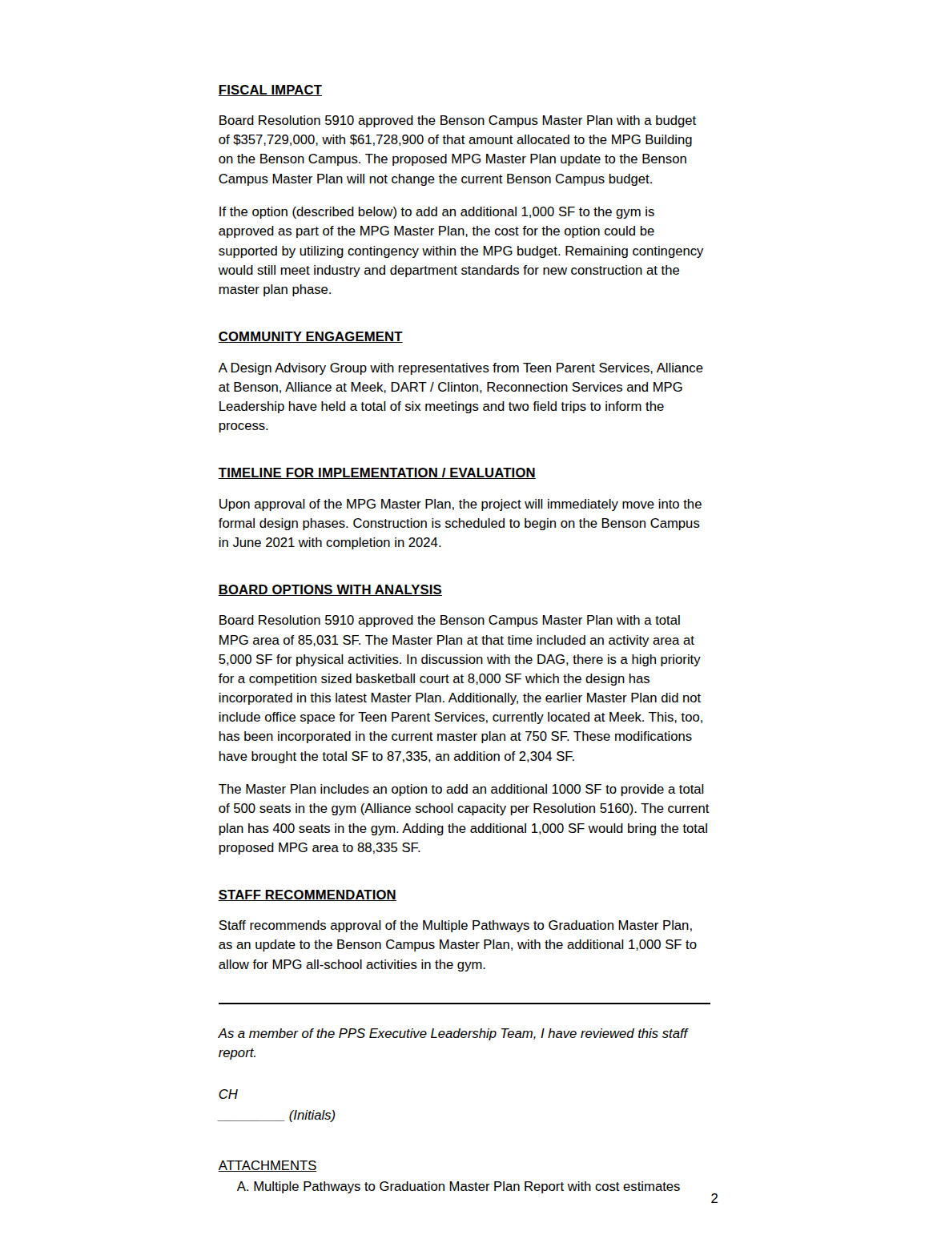FISCAL IMPACT
Board Resolution 5910 approved the Benson Campus Master Plan with a budget of $357,729,000, with $61,728,900 of that amount allocated to the MPG Building on the Benson Campus. The proposed MPG Master Plan update to the Benson Campus Master Plan will not change the current Benson Campus budget.
If the option (described below) to add an additional 1,000 SF to the gym is approved as part of the MPG Master Plan, the cost for the option could be supported by utilizing contingency within the MPG budget. Remaining contingency would still meet industry and department standards for new construction at the master plan phase.
COMMUNITY ENGAGEMENT
A Design Advisory Group with representatives from Teen Parent Services, Alliance at Benson, Alliance at Meek, DART / Clinton, Reconnection Services and MPG Leadership have held a total of six meetings and two field trips to inform the process.
TIMELINE FOR IMPLEMENTATION / EVALUATION
Upon approval of the MPG Master Plan, the project will immediately move into the formal design phases. Construction is scheduled to begin on the Benson Campus in June 2021 with completion in 2024.
BOARD OPTIONS WITH ANALYSIS
Board Resolution 5910 approved the Benson Campus Master Plan with a total MPG area of 85,031 SF. The Master Plan at that time included an activity area at 5,000 SF for physical activities. In discussion with the DAG, there is a high priority for a competition sized basketball court at 8,000 SF which the design has incorporated in this latest Master Plan. Additionally, the earlier Master Plan did not include office space for Teen Parent Services, currently located at Meek. This, too, has been incorporated in the current master plan at 750 SF. These modifications have brought the total SF to 87,335, an addition of 2,304 SF.
The Master Plan includes an option to add an additional 1000 SF to provide a total of 500 seats in the gym (Alliance school capacity per Resolution 5160). The current plan has 400 seats in the gym. Adding the additional 1,000 SF would bring the total proposed MPG area to 88,335 SF.
STAFF RECOMMENDATION
Staff recommends approval of the Multiple Pathways to Graduation Master Plan, as an update to the Benson Campus Master Plan, with the additional 1,000 SF to allow for MPG all-school activities in the gym.
As a member of the PPS Executive Leadership Team, I have reviewed this staff report.
CH
_________ (Initials)
ATTACHMENTS
Multiple Pathways to Graduation Master Plan Report with cost estimates
2